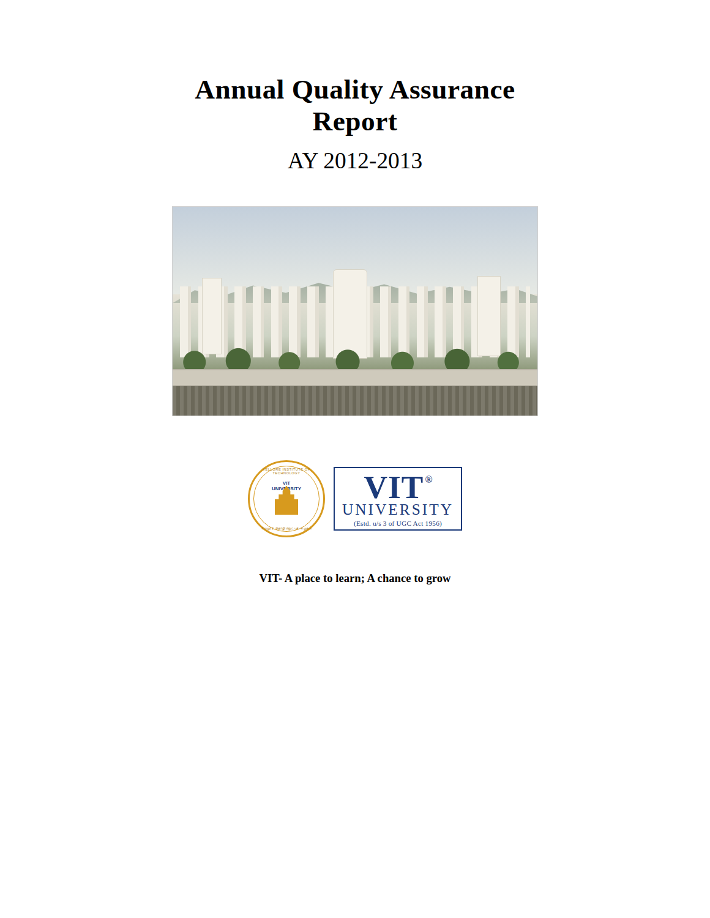Annual Quality Assurance Report
AY 2012-2013
VELLORE INSTITUTE OF TECHNOLOGY
VIT
UNIVERSITY
வேலூர் தொழில்நுட்பக் கழகம்
VIT®
UNIVERSITY
(Estd. u/s 3 of UGC Act 1956)
VIT- A place to learn; A chance to grow